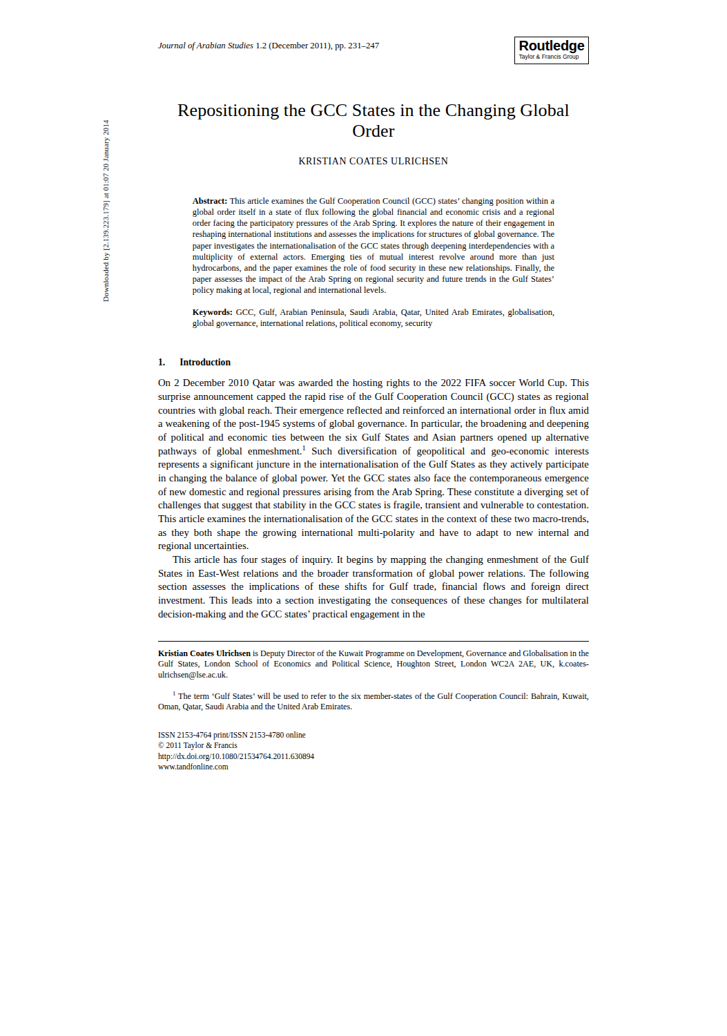Downloaded by [2.139.223.179] at 01:07 20 January 2014
Journal of Arabian Studies 1.2 (December 2011), pp. 231–247
Routledge Taylor & Francis Group
Repositioning the GCC States in the Changing Global Order
Kristian Coates Ulrichsen
Abstract: This article examines the Gulf Cooperation Council (GCC) states’ changing position within a global order itself in a state of flux following the global financial and economic crisis and a regional order facing the participatory pressures of the Arab Spring. It explores the nature of their engagement in reshaping international institutions and assesses the implications for structures of global governance. The paper investigates the internationalisation of the GCC states through deepening interdependencies with a multiplicity of external actors. Emerging ties of mutual interest revolve around more than just hydrocarbons, and the paper examines the role of food security in these new relationships. Finally, the paper assesses the impact of the Arab Spring on regional security and future trends in the Gulf States’ policy making at local, regional and international levels.
Keywords: GCC, Gulf, Arabian Peninsula, Saudi Arabia, Qatar, United Arab Emirates, globalisation, global governance, international relations, political economy, security
1. Introduction
On 2 December 2010 Qatar was awarded the hosting rights to the 2022 FIFA soccer World Cup. This surprise announcement capped the rapid rise of the Gulf Cooperation Council (GCC) states as regional countries with global reach. Their emergence reflected and reinforced an international order in flux amid a weakening of the post-1945 systems of global governance. In particular, the broadening and deepening of political and economic ties between the six Gulf States and Asian partners opened up alternative pathways of global enmeshment.1 Such diversification of geopolitical and geo-economic interests represents a significant juncture in the internationalisation of the Gulf States as they actively participate in changing the balance of global power. Yet the GCC states also face the contemporaneous emergence of new domestic and regional pressures arising from the Arab Spring. These constitute a diverging set of challenges that suggest that stability in the GCC states is fragile, transient and vulnerable to contestation. This article examines the internationalisation of the GCC states in the context of these two macro-trends, as they both shape the growing international multi-polarity and have to adapt to new internal and regional uncertainties.
This article has four stages of inquiry. It begins by mapping the changing enmeshment of the Gulf States in East-West relations and the broader transformation of global power relations. The following section assesses the implications of these shifts for Gulf trade, financial flows and foreign direct investment. This leads into a section investigating the consequences of these changes for multilateral decision-making and the GCC states’ practical engagement in the
Kristian Coates Ulrichsen is Deputy Director of the Kuwait Programme on Development, Governance and Globalisation in the Gulf States, London School of Economics and Political Science, Houghton Street, London WC2A 2AE, UK, k.coates-ulrichsen@lse.ac.uk.
1 The term ‘Gulf States’ will be used to refer to the six member-states of the Gulf Cooperation Council: Bahrain, Kuwait, Oman, Qatar, Saudi Arabia and the United Arab Emirates.
ISSN 2153-4764 print/ISSN 2153-4780 online
© 2011 Taylor & Francis
http://dx.doi.org/10.1080/21534764.2011.630894
www.tandfonline.com